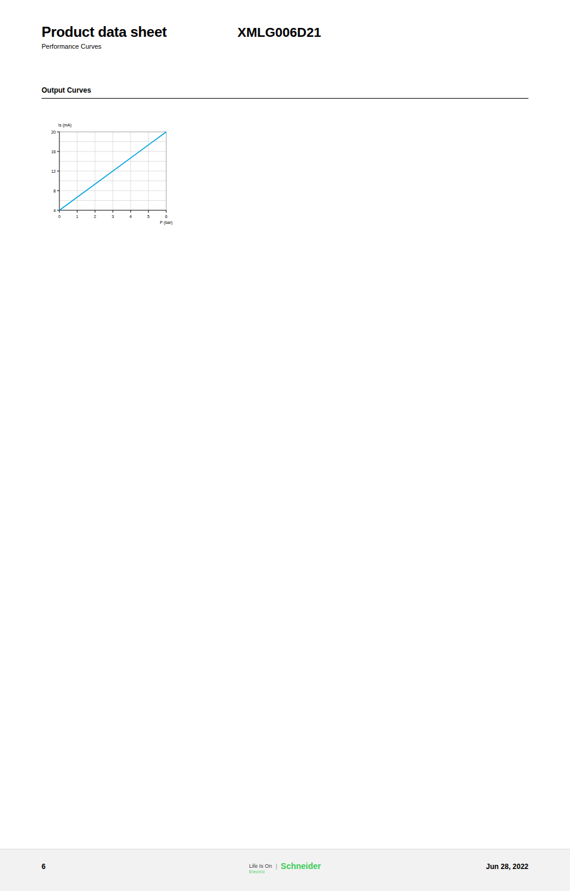Product data sheet
XMLG006D21
Performance Curves
Output Curves
Is (mA) 20 16 12 8 4 0 1 2 3 4 5 6 P (bar)
6
Life Is On|SchneiderElectric
Jun 28, 2022